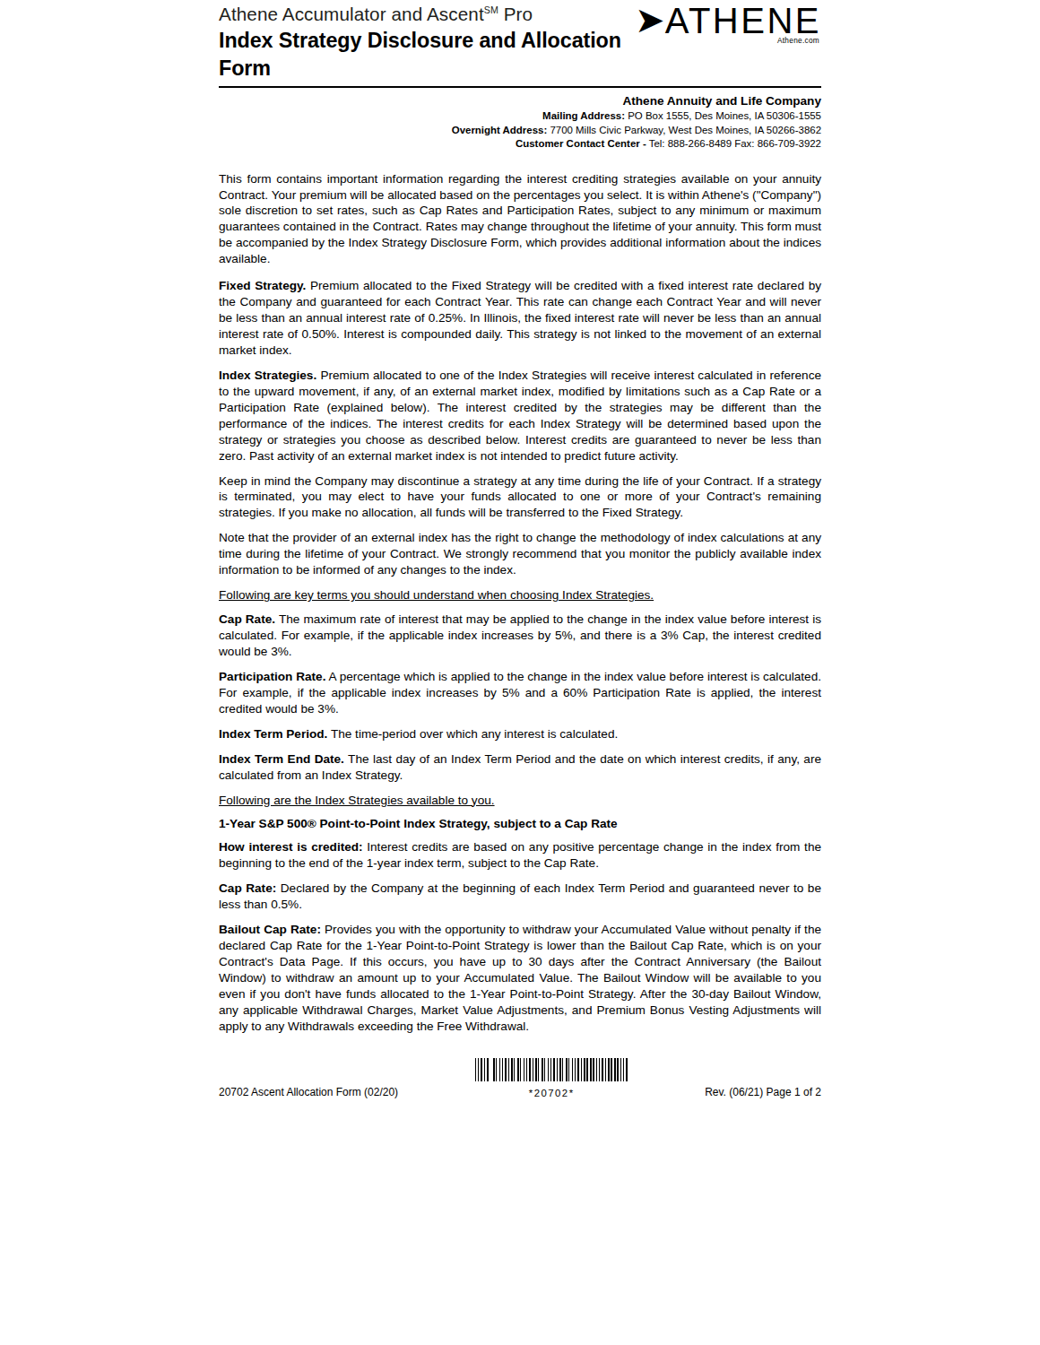Athene Accumulator and AscentSM Pro
Index Strategy Disclosure and Allocation Form
➤ATHENE
Athene.com
Athene Annuity and Life Company
Mailing Address: PO Box 1555, Des Moines, IA 50306-1555
Overnight Address: 7700 Mills Civic Parkway, West Des Moines, IA 50266-3862
Customer Contact Center - Tel: 888-266-8489 Fax: 866-709-3922
This form contains important information regarding the interest crediting strategies available on your annuity Contract. Your premium will be allocated based on the percentages you select. It is within Athene's ("Company") sole discretion to set rates, such as Cap Rates and Participation Rates, subject to any minimum or maximum guarantees contained in the Contract. Rates may change throughout the lifetime of your annuity. This form must be accompanied by the Index Strategy Disclosure Form, which provides additional information about the indices available.
Fixed Strategy. Premium allocated to the Fixed Strategy will be credited with a fixed interest rate declared by the Company and guaranteed for each Contract Year. This rate can change each Contract Year and will never be less than an annual interest rate of 0.25%. In Illinois, the fixed interest rate will never be less than an annual interest rate of 0.50%. Interest is compounded daily. This strategy is not linked to the movement of an external market index.
Index Strategies. Premium allocated to one of the Index Strategies will receive interest calculated in reference to the upward movement, if any, of an external market index, modified by limitations such as a Cap Rate or a Participation Rate (explained below). The interest credited by the strategies may be different than the performance of the indices. The interest credits for each Index Strategy will be determined based upon the strategy or strategies you choose as described below. Interest credits are guaranteed to never be less than zero. Past activity of an external market index is not intended to predict future activity.
Keep in mind the Company may discontinue a strategy at any time during the life of your Contract. If a strategy is terminated, you may elect to have your funds allocated to one or more of your Contract's remaining strategies. If you make no allocation, all funds will be transferred to the Fixed Strategy.
Note that the provider of an external index has the right to change the methodology of index calculations at any time during the lifetime of your Contract. We strongly recommend that you monitor the publicly available index information to be informed of any changes to the index.
Following are key terms you should understand when choosing Index Strategies.
Cap Rate. The maximum rate of interest that may be applied to the change in the index value before interest is calculated. For example, if the applicable index increases by 5%, and there is a 3% Cap, the interest credited would be 3%.
Participation Rate. A percentage which is applied to the change in the index value before interest is calculated. For example, if the applicable index increases by 5% and a 60% Participation Rate is applied, the interest credited would be 3%.
Index Term Period. The time-period over which any interest is calculated.
Index Term End Date. The last day of an Index Term Period and the date on which interest credits, if any, are calculated from an Index Strategy.
Following are the Index Strategies available to you.
1-Year S&P 500® Point-to-Point Index Strategy, subject to a Cap Rate
How interest is credited: Interest credits are based on any positive percentage change in the index from the beginning to the end of the 1-year index term, subject to the Cap Rate.
Cap Rate: Declared by the Company at the beginning of each Index Term Period and guaranteed never to be less than 0.5%.
Bailout Cap Rate: Provides you with the opportunity to withdraw your Accumulated Value without penalty if the declared Cap Rate for the 1-Year Point-to-Point Strategy is lower than the Bailout Cap Rate, which is on your Contract's Data Page. If this occurs, you have up to 30 days after the Contract Anniversary (the Bailout Window) to withdraw an amount up to your Accumulated Value. The Bailout Window will be available to you even if you don't have funds allocated to the 1-Year Point-to-Point Strategy. After the 30-day Bailout Window, any applicable Withdrawal Charges, Market Value Adjustments, and Premium Bonus Vesting Adjustments will apply to any Withdrawals exceeding the Free Withdrawal.
20702 Ascent Allocation Form (02/20)
*20702*
Rev. (06/21) Page 1 of 2